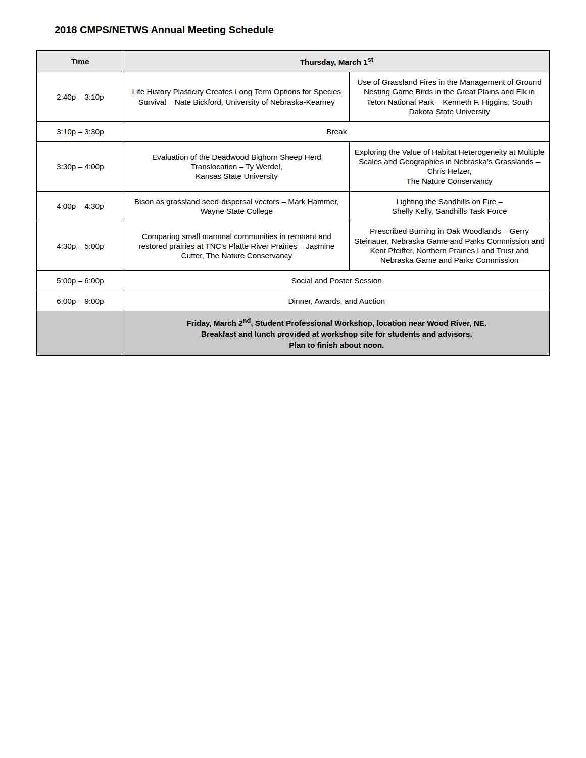2018 CMPS/NETWS Annual Meeting Schedule
| Time | Thursday, March 1 st |
| --- | --- |
| 2:40p – 3:10p | Life History Plasticity Creates Long Term Options for Species Survival – Nate Bickford, University of Nebraska-Kearney | Use of Grassland Fires in the Management of Ground Nesting Game Birds in the Great Plains and Elk in Teton National Park – Kenneth F. Higgins, South Dakota State University |
| 3:10p – 3:30p | Break |
| 3:30p – 4:00p | Evaluation of the Deadwood Bighorn Sheep Herd Translocation – Ty Werdel, Kansas State University | Exploring the Value of Habitat Heterogeneity at Multiple Scales and Geographies in Nebraska’s Grasslands – Chris Helzer, The Nature Conservancy |
| 4:00p – 4:30p | Bison as grassland seed-dispersal vectors – Mark Hammer, Wayne State College | Lighting the Sandhills on Fire – Shelly Kelly, Sandhills Task Force |
| 4:30p – 5:00p | Comparing small mammal communities in remnant and restored prairies at TNC’s Platte River Prairies – Jasmine Cutter, The Nature Conservancy | Prescribed Burning in Oak Woodlands – Gerry Steinauer, Nebraska Game and Parks Commission and Kent Pfeiffer, Northern Prairies Land Trust and Nebraska Game and Parks Commission |
| 5:00p – 6:00p | Social and Poster Session |
| 6:00p – 9:00p | Dinner, Awards, and Auction |
| | Friday, March 2 nd , Student Professional Workshop, location near Wood River, NE. Breakfast and lunch provided at workshop site for students and advisors. Plan to finish about noon. |